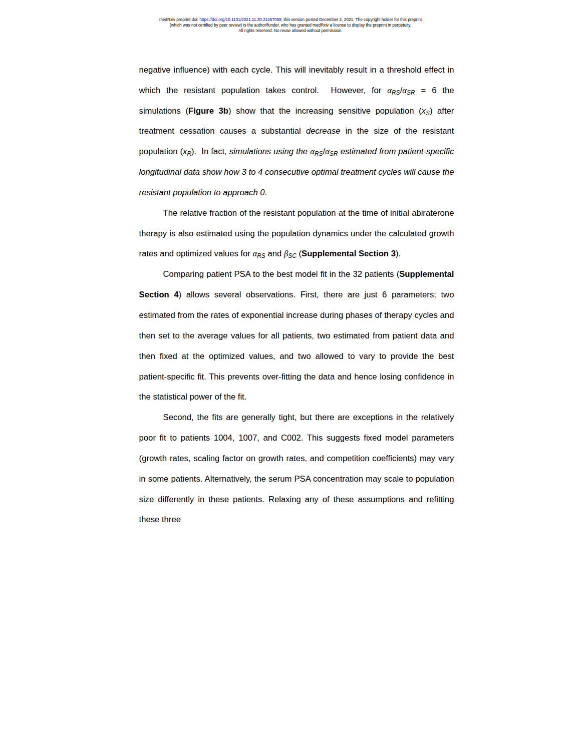medRxiv preprint doi: https://doi.org/10.1101/2021.11.30.21267059; this version posted December 2, 2021. The copyright holder for this preprint
(which was not certified by peer review) is the author/funder, who has granted medRxiv a license to display the preprint in perpetuity.
All rights reserved. No reuse allowed without permission.
negative influence) with each cycle. This will inevitably result in a threshold effect in which the resistant population takes control. However, for αRS/αSR = 6 the simulations (Figure 3b) show that the increasing sensitive population (xS) after treatment cessation causes a substantial decrease in the size of the resistant population (xR). In fact, simulations using the αRS/αSR estimated from patient-specific longitudinal data show how 3 to 4 consecutive optimal treatment cycles will cause the resistant population to approach 0.
The relative fraction of the resistant population at the time of initial abiraterone therapy is also estimated using the population dynamics under the calculated growth rates and optimized values for αRS and βSC (Supplemental Section 3).
Comparing patient PSA to the best model fit in the 32 patients (Supplemental Section 4) allows several observations. First, there are just 6 parameters; two estimated from the rates of exponential increase during phases of therapy cycles and then set to the average values for all patients, two estimated from patient data and then fixed at the optimized values, and two allowed to vary to provide the best patient-specific fit. This prevents over-fitting the data and hence losing confidence in the statistical power of the fit.
Second, the fits are generally tight, but there are exceptions in the relatively poor fit to patients 1004, 1007, and C002. This suggests fixed model parameters (growth rates, scaling factor on growth rates, and competition coefficients) may vary in some patients. Alternatively, the serum PSA concentration may scale to population size differently in these patients. Relaxing any of these assumptions and refitting these three